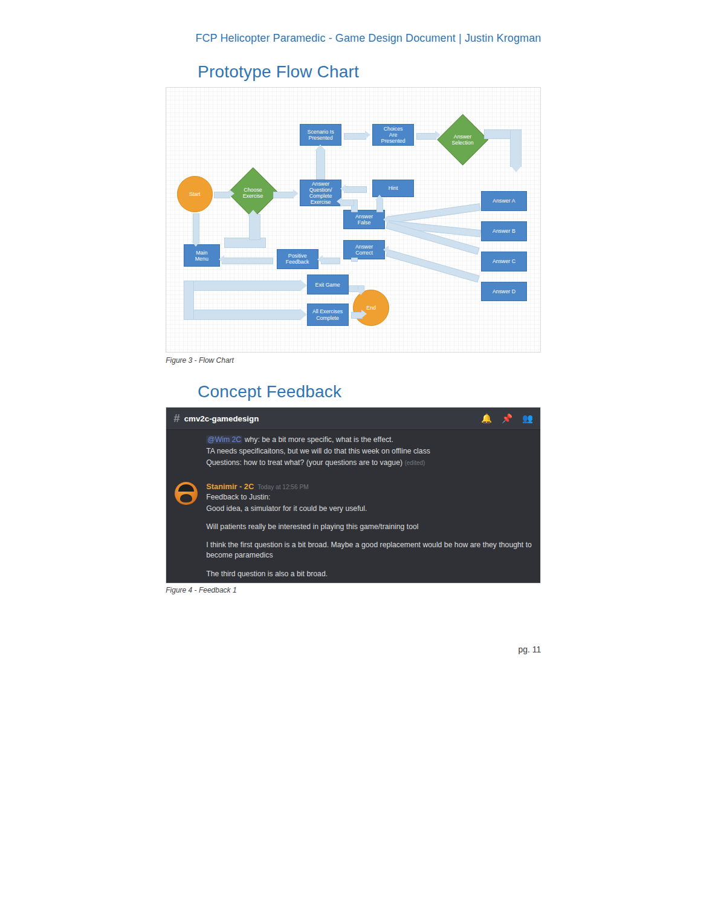FCP Helicopter Paramedic - Game Design Document | Justin Krogman
Prototype Flow Chart
Scenario Is
Presented
Choices
Are
Presented
Answer
Selection
Start
Choose
Exercise
Answer
Question/
Complete
Exercise
Hint
Answer
False
Answer
Correct
Answer A
Answer B
Answer C
Answer D
Positive
Feedback
Main
Menu
Exit Game
End
All Exercises
Complete
Figure 3 - Flow Chart
Concept Feedback
# cmv2c-gamedesign 🔔 📌 👥
@Wim 2C why: be a bit more specific, what is the effect.
TA needs specificaitons, but we will do that this week on offline class
Questions: how to treat what? (your questions are to vague) (edited)
Stanimir - 2C Today at 12:56 PM
Feedback to Justin:
Good idea, a simulator for it could be very useful.
Will patients really be interested in playing this game/training tool
I think the first question is a bit broad. Maybe a good replacement would be how are they thought to become paramedics
The third question is also a bit broad.
Figure 4 - Feedback 1
pg. 11